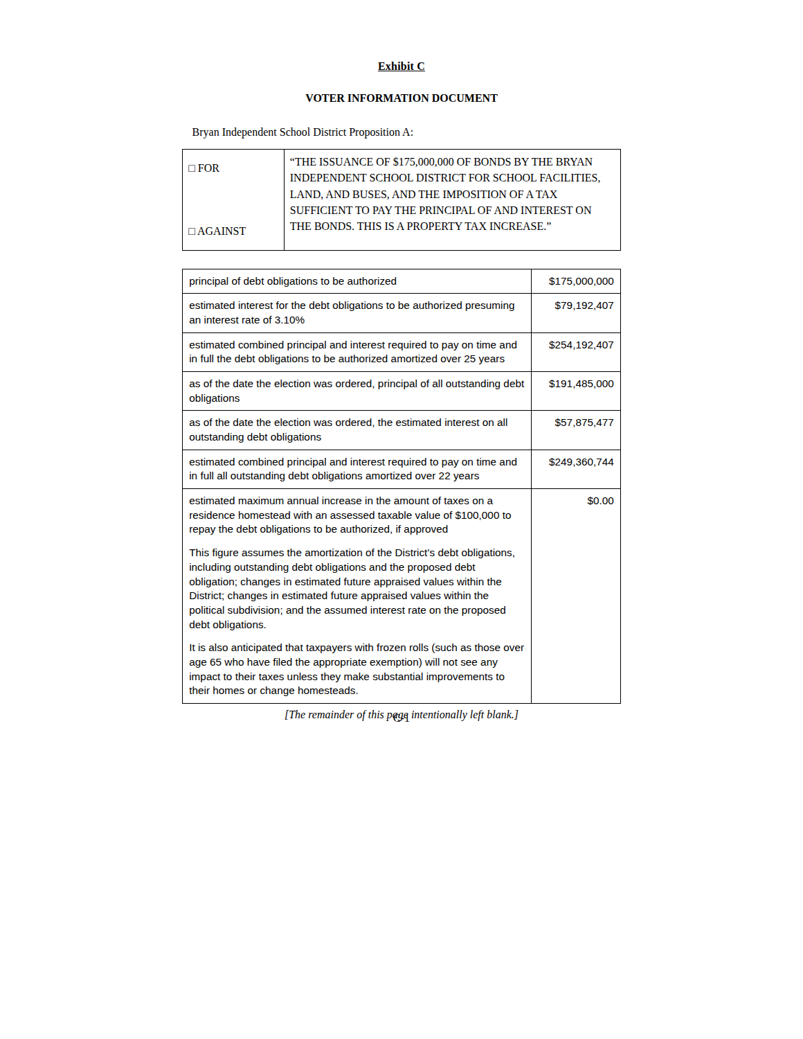Exhibit C
VOTER INFORMATION DOCUMENT
Bryan Independent School District Proposition A:
| □ FOR □ AGAINST | “THE ISSUANCE OF $175,000,000 OF BONDS BY THE BRYAN INDEPENDENT SCHOOL DISTRICT FOR SCHOOL FACILITIES, LAND, AND BUSES, AND THE IMPOSITION OF A TAX SUFFICIENT TO PAY THE PRINCIPAL OF AND INTEREST ON THE BONDS. THIS IS A PROPERTY TAX INCREASE.” |
| principal of debt obligations to be authorized | $175,000,000 |
| estimated interest for the debt obligations to be authorized presuming an interest rate of 3.10% | $79,192,407 |
| estimated combined principal and interest required to pay on time and in full the debt obligations to be authorized amortized over 25 years | $254,192,407 |
| as of the date the election was ordered, principal of all outstanding debt obligations | $191,485,000 |
| as of the date the election was ordered, the estimated interest on all outstanding debt obligations | $57,875,477 |
| estimated combined principal and interest required to pay on time and in full all outstanding debt obligations amortized over 22 years | $249,360,744 |
| estimated maximum annual increase in the amount of taxes on a residence homestead with an assessed taxable value of $100,000 to repay the debt obligations to be authorized, if approved This figure assumes the amortization of the District’s debt obligations, including outstanding debt obligations and the proposed debt obligation; changes in estimated future appraised values within the District; changes in estimated future appraised values within the political subdivision; and the assumed interest rate on the proposed debt obligations. It is also anticipated that taxpayers with frozen rolls (such as those over age 65 who have filed the appropriate exemption) will not see any impact to their taxes unless they make substantial improvements to their homes or change homesteads. | $0.00 |
[The remainder of this page intentionally left blank.]
C-1